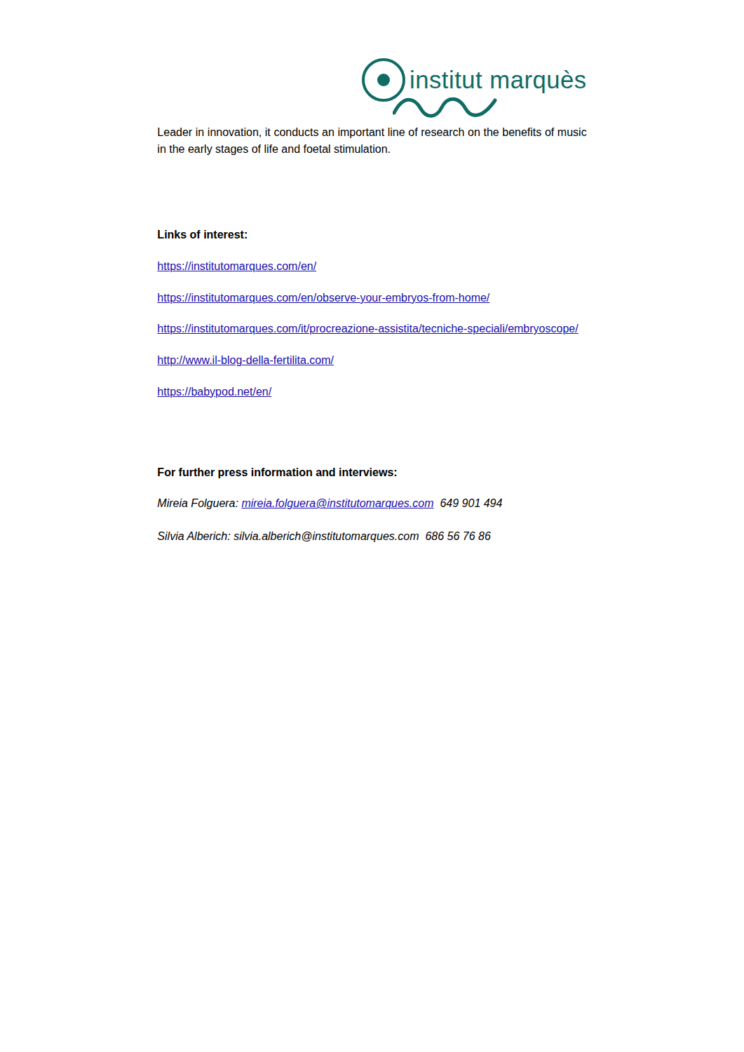institut marquès
Leader in innovation, it conducts an important line of research on the benefits of music in the early stages of life and foetal stimulation.
Links of interest:
https://institutomarques.com/en/
https://institutomarques.com/en/observe-your-embryos-from-home/
https://institutomarques.com/it/procreazione-assistita/tecniche-speciali/embryoscope/
http://www.il-blog-della-fertilita.com/
https://babypod.net/en/
For further press information and interviews:
Mireia Folguera: mireia.folguera@institutomarques.com 649 901 494
Silvia Alberich: silvia.alberich@institutomarques.com 686 56 76 86